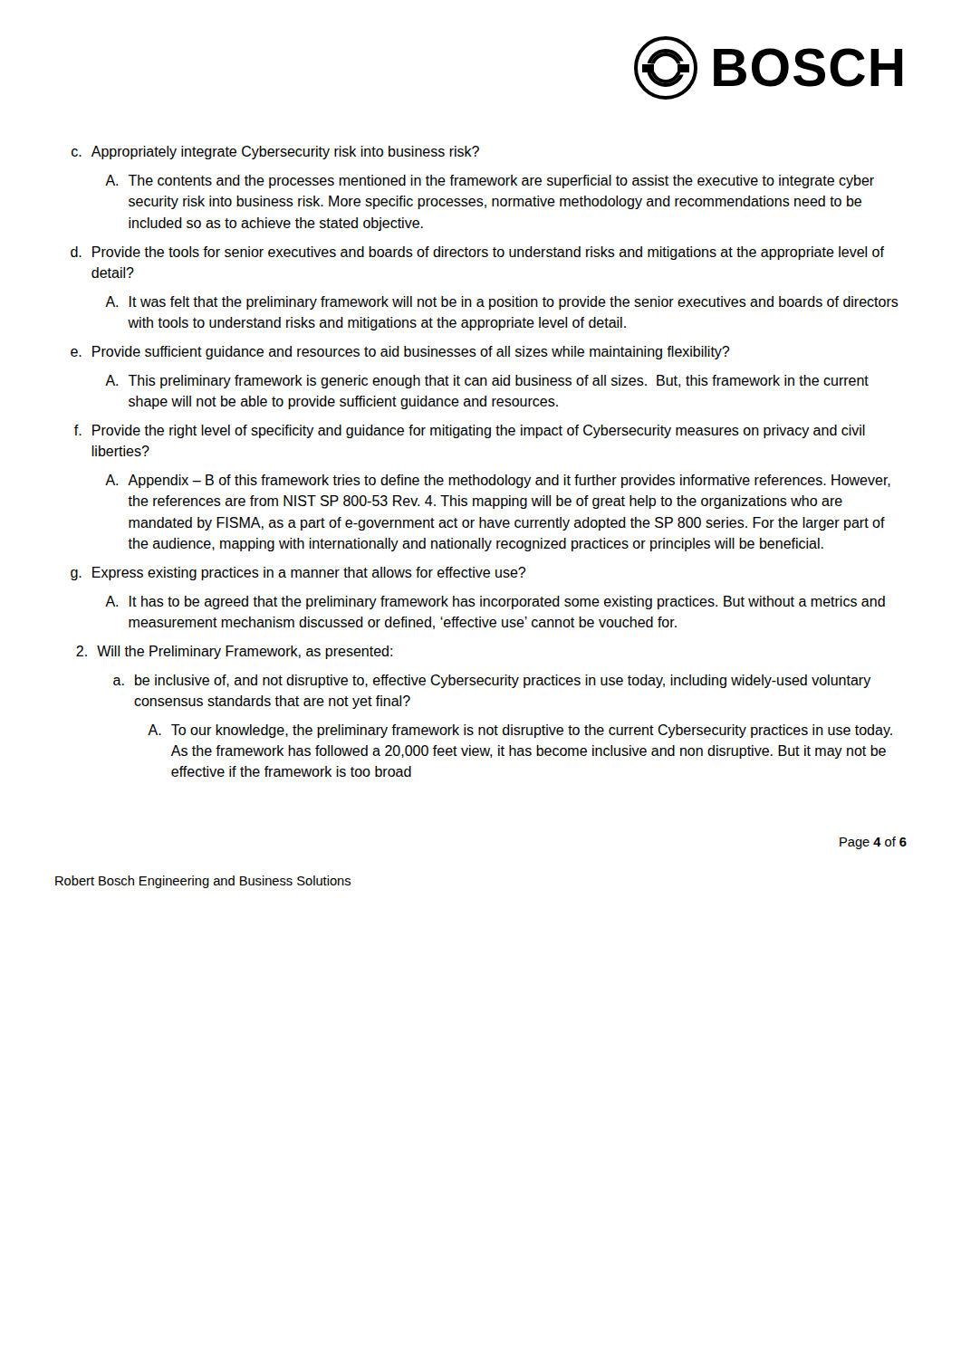BOSCH
Appropriately integrate Cybersecurity risk into business risk?
The contents and the processes mentioned in the framework are superficial to assist the executive to integrate cyber security risk into business risk. More specific processes, normative methodology and recommendations need to be included so as to achieve the stated objective.
Provide the tools for senior executives and boards of directors to understand risks and mitigations at the appropriate level of detail?
It was felt that the preliminary framework will not be in a position to provide the senior executives and boards of directors with tools to understand risks and mitigations at the appropriate level of detail.
Provide sufficient guidance and resources to aid businesses of all sizes while maintaining flexibility?
This preliminary framework is generic enough that it can aid business of all sizes. But, this framework in the current shape will not be able to provide sufficient guidance and resources.
Provide the right level of specificity and guidance for mitigating the impact of Cybersecurity measures on privacy and civil liberties?
Appendix – B of this framework tries to define the methodology and it further provides informative references. However, the references are from NIST SP 800-53 Rev. 4. This mapping will be of great help to the organizations who are mandated by FISMA, as a part of e-government act or have currently adopted the SP 800 series. For the larger part of the audience, mapping with internationally and nationally recognized practices or principles will be beneficial.
Express existing practices in a manner that allows for effective use?
It has to be agreed that the preliminary framework has incorporated some existing practices. But without a metrics and measurement mechanism discussed or defined, ‘effective use’ cannot be vouched for.
Will the Preliminary Framework, as presented:
be inclusive of, and not disruptive to, effective Cybersecurity practices in use today, including widely-used voluntary consensus standards that are not yet final?
To our knowledge, the preliminary framework is not disruptive to the current Cybersecurity practices in use today. As the framework has followed a 20,000 feet view, it has become inclusive and non disruptive. But it may not be effective if the framework is too broad
Page 4 of 6
Robert Bosch Engineering and Business Solutions